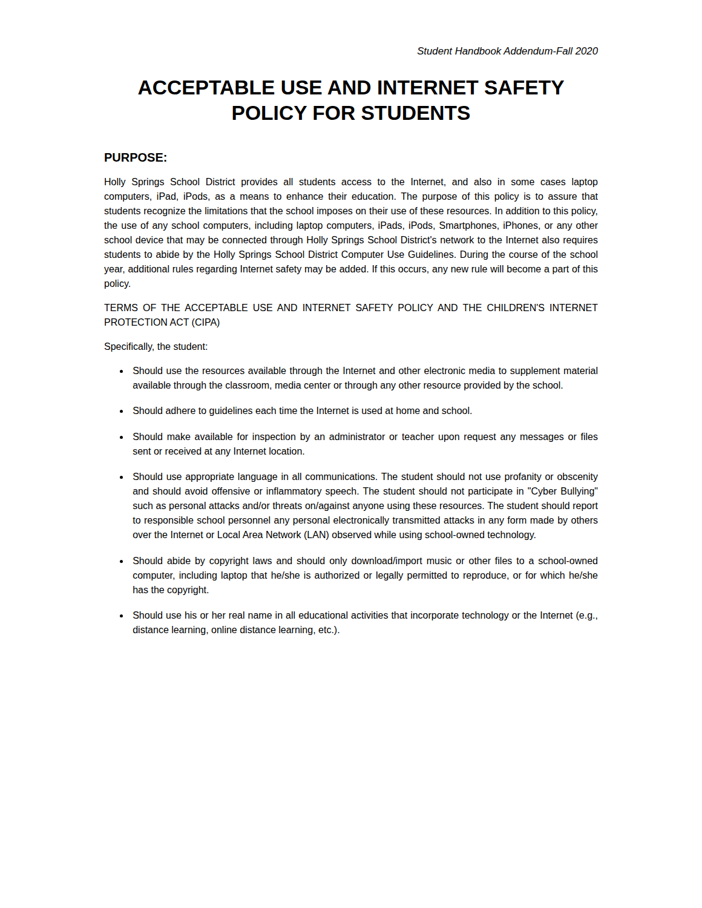Student Handbook Addendum-Fall 2020
ACCEPTABLE USE AND INTERNET SAFETY
POLICY FOR STUDENTS
PURPOSE:
Holly Springs School District provides all students access to the Internet, and also in some cases laptop computers, iPad, iPods, as a means to enhance their education. The purpose of this policy is to assure that students recognize the limitations that the school imposes on their use of these resources. In addition to this policy, the use of any school computers, including laptop computers, iPads, iPods, Smartphones, iPhones, or any other school device that may be connected through Holly Springs School District's network to the Internet also requires students to abide by the Holly Springs School District Computer Use Guidelines. During the course of the school year, additional rules regarding Internet safety may be added. If this occurs, any new rule will become a part of this policy.
TERMS OF THE ACCEPTABLE USE AND INTERNET SAFETY POLICY AND THE CHILDREN'S INTERNET PROTECTION ACT (CIPA)
Specifically, the student:
Should use the resources available through the Internet and other electronic media to supplement material available through the classroom, media center or through any other resource provided by the school.
Should adhere to guidelines each time the Internet is used at home and school.
Should make available for inspection by an administrator or teacher upon request any messages or files sent or received at any Internet location.
Should use appropriate language in all communications. The student should not use profanity or obscenity and should avoid offensive or inflammatory speech. The student should not participate in "Cyber Bullying" such as personal attacks and/or threats on/against anyone using these resources. The student should report to responsible school personnel any personal electronically transmitted attacks in any form made by others over the Internet or Local Area Network (LAN) observed while using school-owned technology.
Should abide by copyright laws and should only download/import music or other files to a school-owned computer, including laptop that he/she is authorized or legally permitted to reproduce, or for which he/she has the copyright.
Should use his or her real name in all educational activities that incorporate technology or the Internet (e.g., distance learning, online distance learning, etc.).